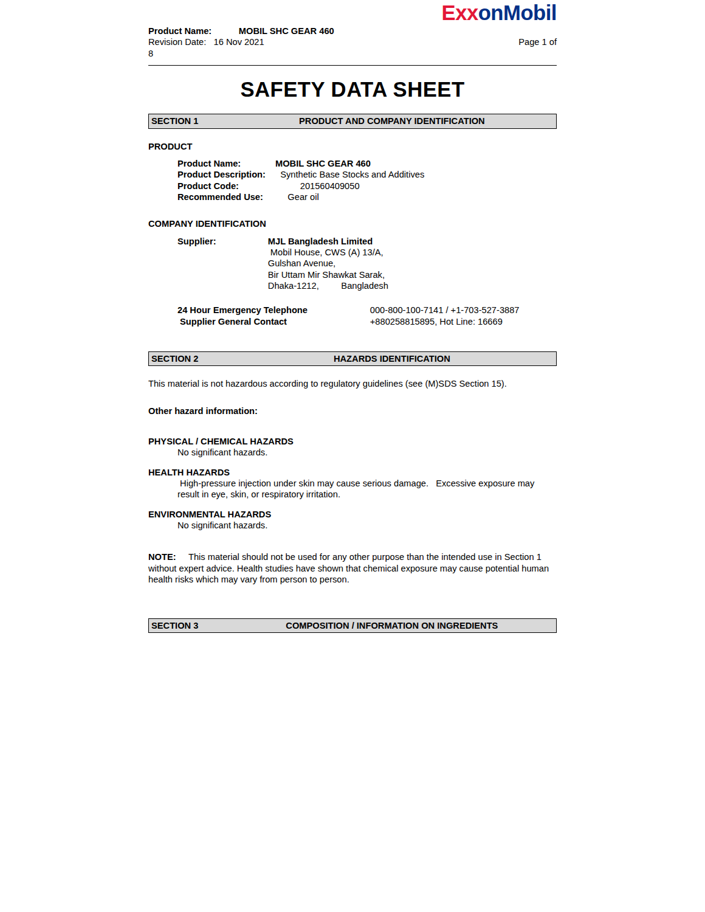ExxonMobil
Product Name: MOBIL SHC GEAR 460
Revision Date: 16 Nov 2021
Page 1 of
8
SAFETY DATA SHEET
SECTION 1 PRODUCT AND COMPANY IDENTIFICATION
PRODUCT
Product Name: MOBIL SHC GEAR 460
Product Description: Synthetic Base Stocks and Additives
Product Code: 201560409050
Recommended Use: Gear oil
COMPANY IDENTIFICATION
Supplier: MJL Bangladesh Limited
Mobil House, CWS (A) 13/A, Gulshan Avenue, Bir Uttam Mir Shawkat Sarak, Dhaka-1212, Bangladesh
24 Hour Emergency Telephone 000-800-100-7141 / +1-703-527-3887
Supplier General Contact +880258815895, Hot Line: 16669
SECTION 2 HAZARDS IDENTIFICATION
This material is not hazardous according to regulatory guidelines (see (M)SDS Section 15).
Other hazard information:
PHYSICAL / CHEMICAL HAZARDS
No significant hazards.
HEALTH HAZARDS
High-pressure injection under skin may cause serious damage. Excessive exposure may result in eye, skin, or respiratory irritation.
ENVIRONMENTAL HAZARDS
No significant hazards.
NOTE: This material should not be used for any other purpose than the intended use in Section 1 without expert advice. Health studies have shown that chemical exposure may cause potential human health risks which may vary from person to person.
SECTION 3 COMPOSITION / INFORMATION ON INGREDIENTS